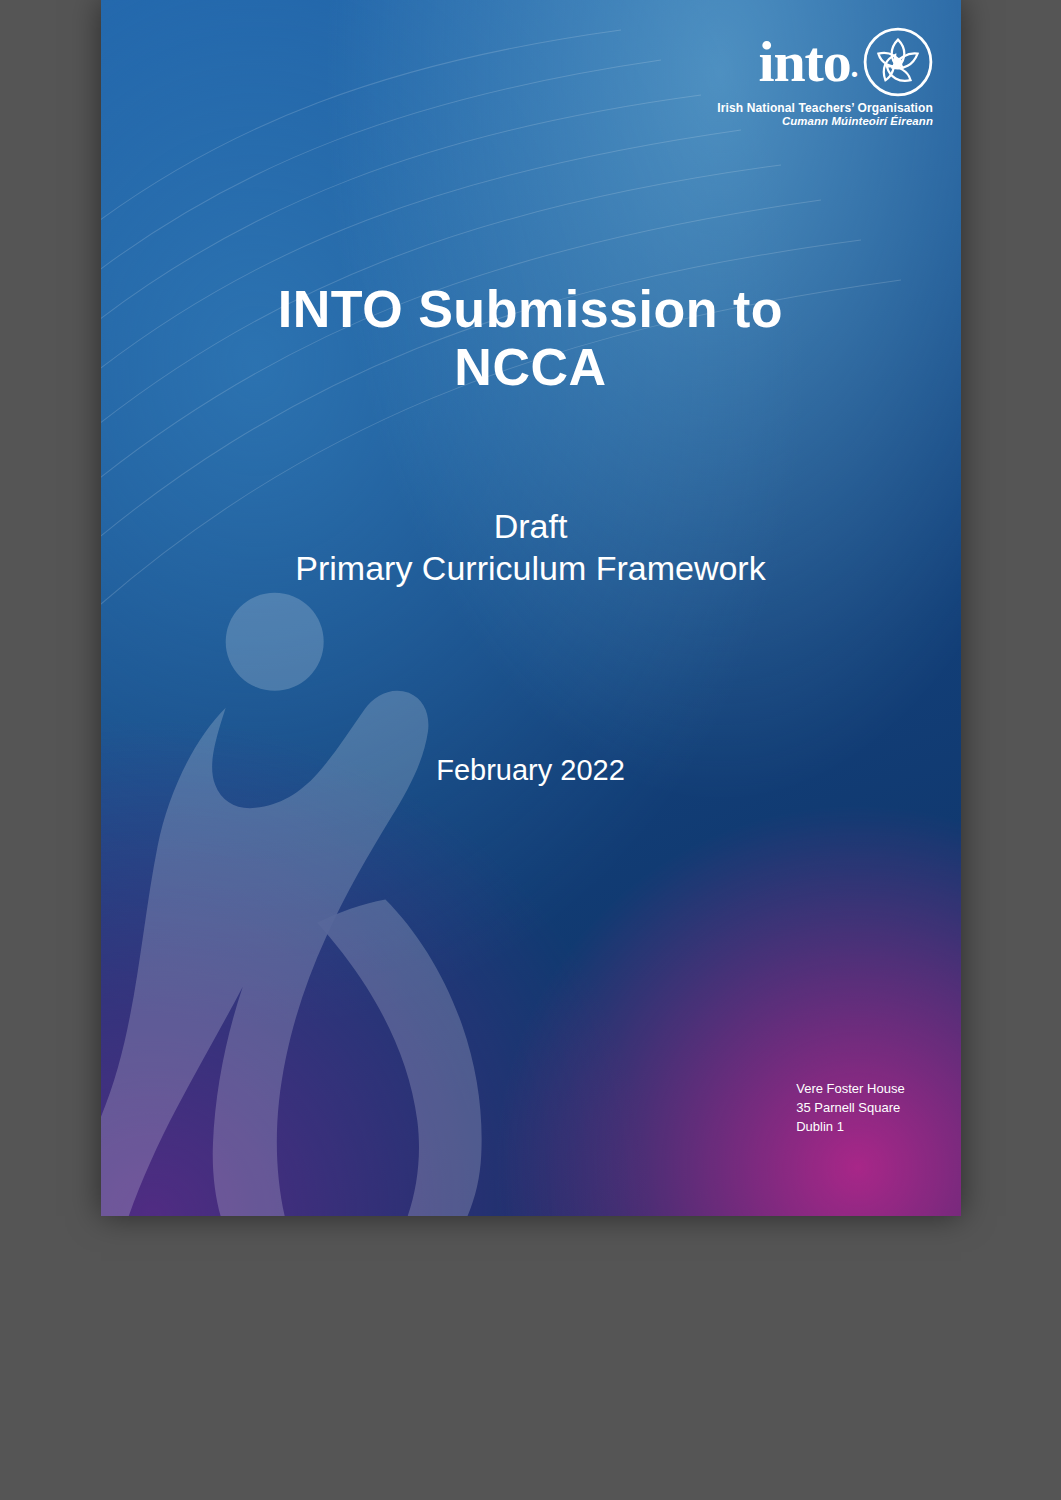into.
Irish National Teachers’ Organisation Cumann Múinteoirí Éireann
INTO Submission to
NCCA
Draft
Primary Curriculum Framework
February 2022
Vere Foster House
35 Parnell Square
Dublin 1